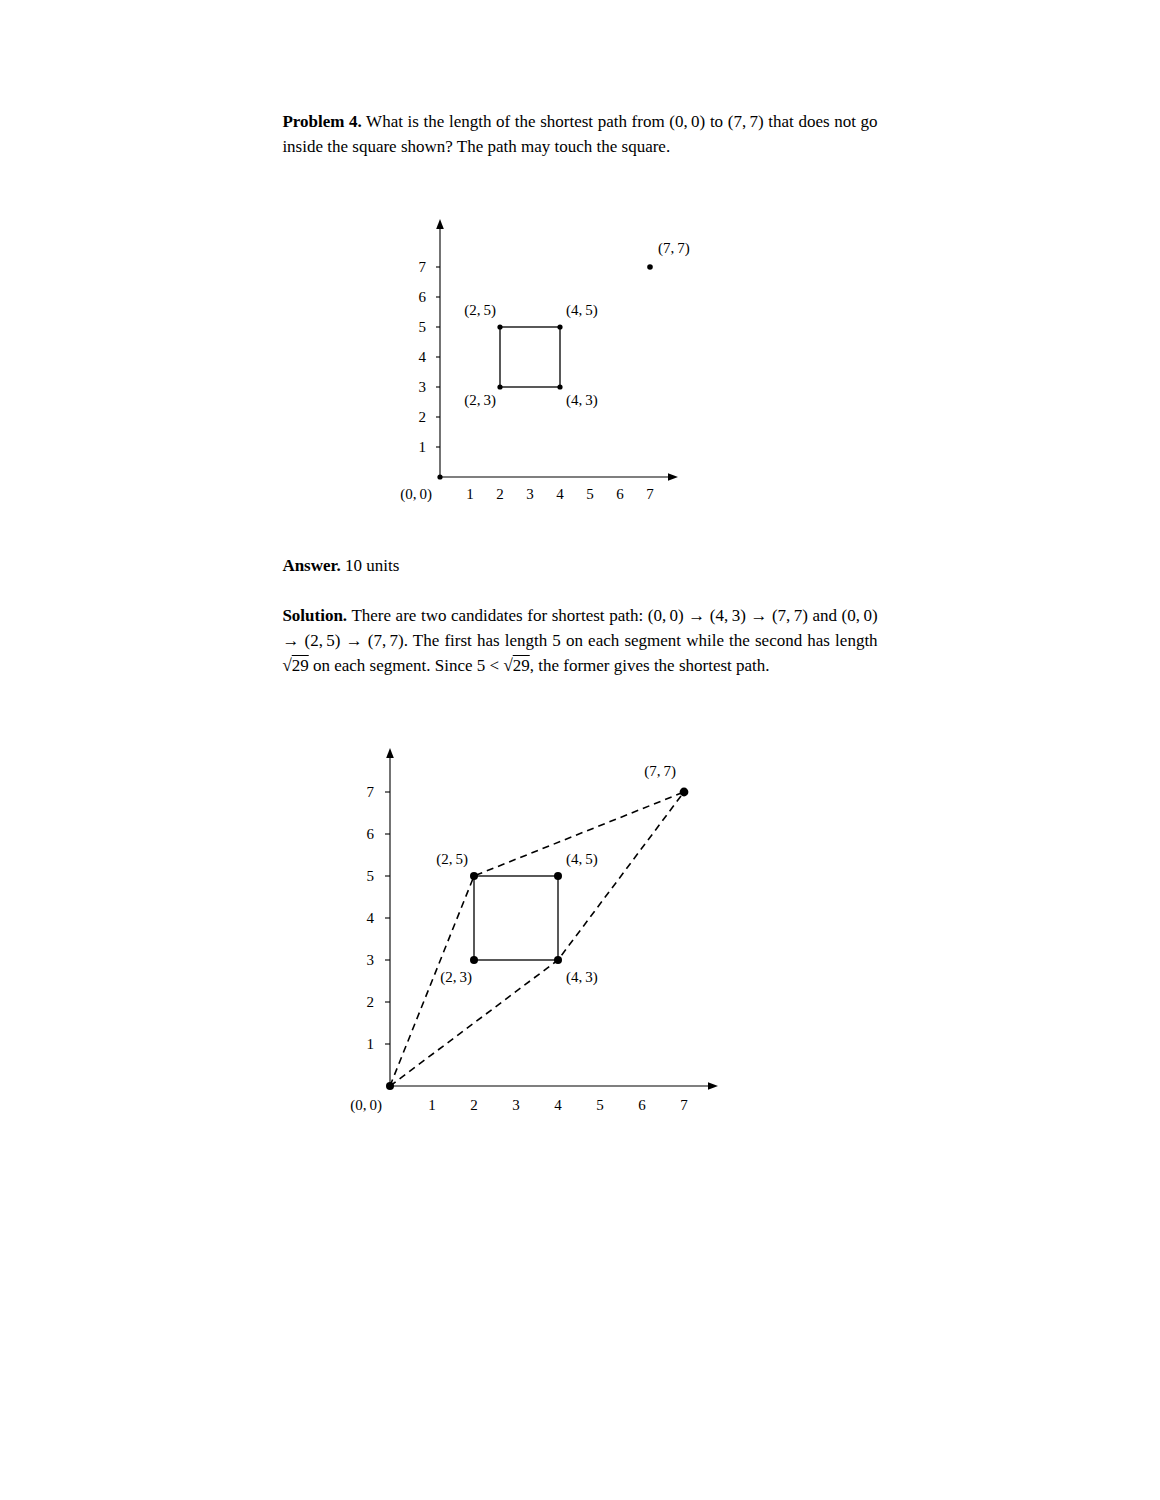Problem 4. What is the length of the shortest path from (0, 0) to (7, 7) that does not go inside the square shown? The path may touch the square.
1 2 3 4 5 6 7 1 2 3 4 5 6 7 (0, 0) (2, 5) (4, 5) (2, 3) (4, 3) (7, 7)
Answer. 10 units
Solution. There are two candidates for shortest path: (0, 0) → (4, 3) → (7, 7) and (0, 0) → (2, 5) → (7, 7). The first has length 5 on each segment while the second has length √29 on each segment. Since 5 < √29, the former gives the shortest path.
1 2 3 4 5 6 7 1 2 3 4 5 6 7 (0, 0) (2, 5) (4, 5) (2, 3) (4, 3) (7, 7)